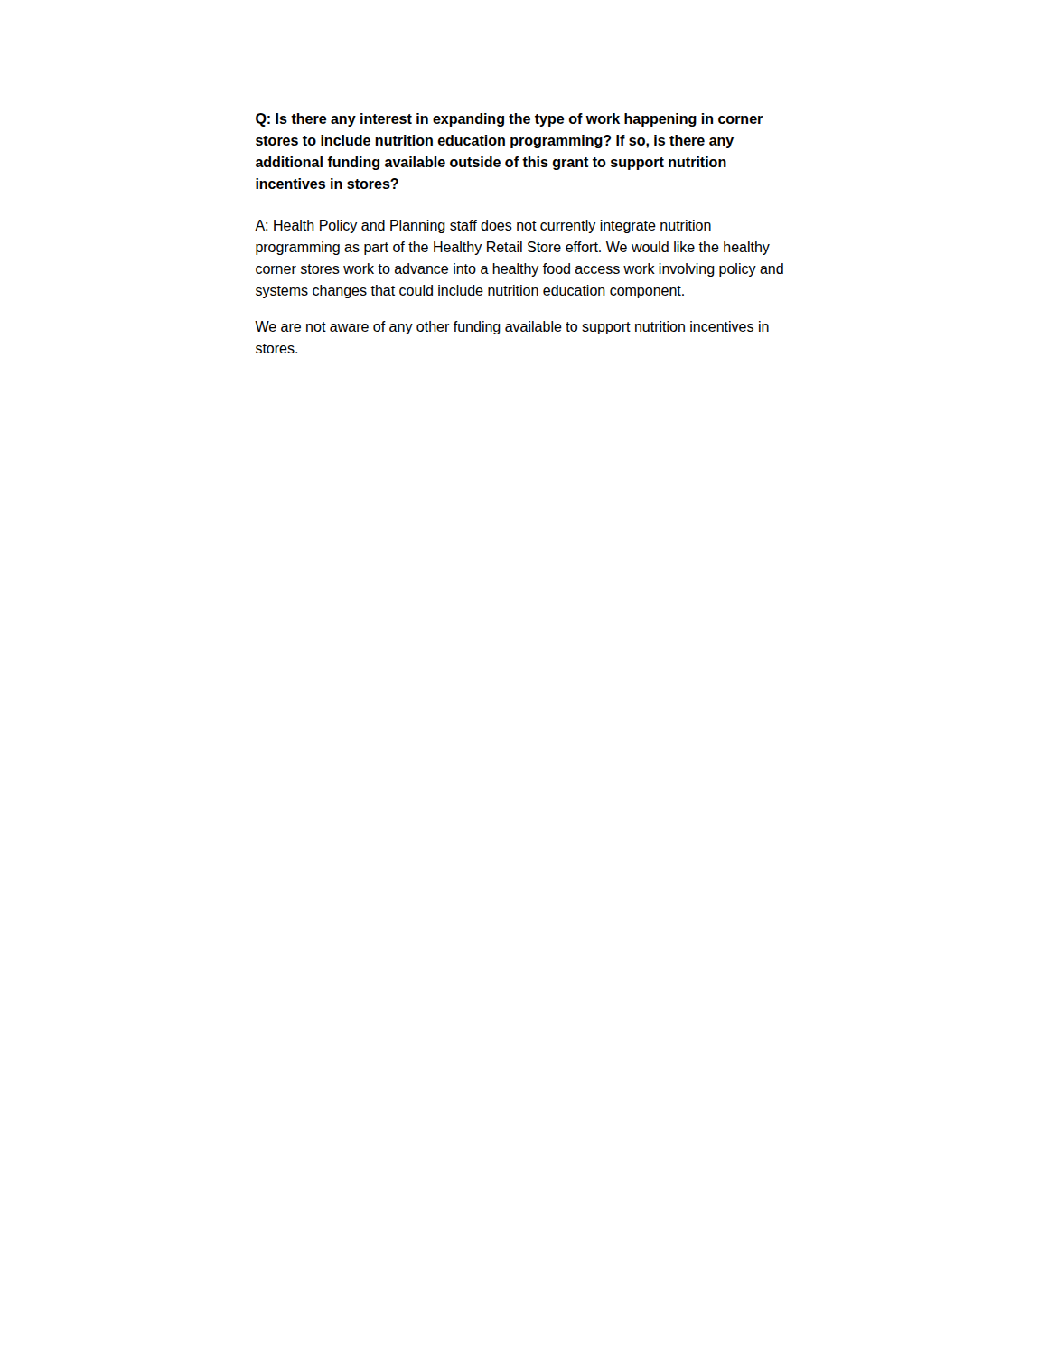Q: Is there any interest in expanding the type of work happening in corner stores to include nutrition education programming? If so, is there any additional funding available outside of this grant to support nutrition incentives in stores?
A: Health Policy and Planning staff does not currently integrate nutrition programming as part of the Healthy Retail Store effort. We would like the healthy corner stores work to advance into a healthy food access work involving policy and systems changes that could include nutrition education component.
We are not aware of any other funding available to support nutrition incentives in stores.